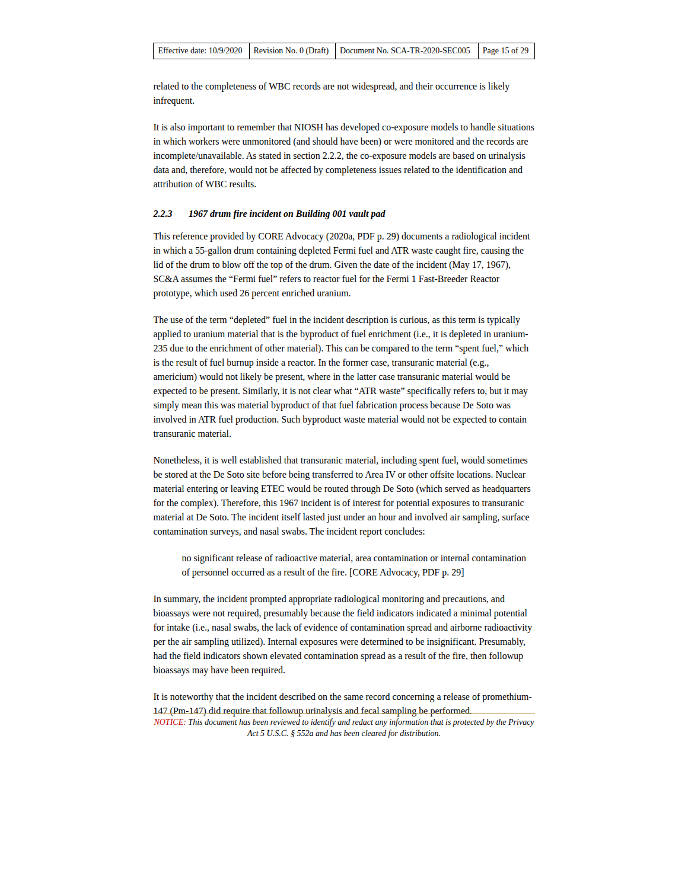| Effective date: 10/9/2020 | Revision No. 0 (Draft) | Document No. SCA-TR-2020-SEC005 | Page 15 of 29 |
related to the completeness of WBC records are not widespread, and their occurrence is likely infrequent.
It is also important to remember that NIOSH has developed co-exposure models to handle situations in which workers were unmonitored (and should have been) or were monitored and the records are incomplete/unavailable. As stated in section 2.2.2, the co-exposure models are based on urinalysis data and, therefore, would not be affected by completeness issues related to the identification and attribution of WBC results.
2.2.31967 drum fire incident on Building 001 vault pad
This reference provided by CORE Advocacy (2020a, PDF p. 29) documents a radiological incident in which a 55-gallon drum containing depleted Fermi fuel and ATR waste caught fire, causing the lid of the drum to blow off the top of the drum. Given the date of the incident (May 17, 1967), SC&A assumes the “Fermi fuel” refers to reactor fuel for the Fermi 1 Fast-Breeder Reactor prototype, which used 26 percent enriched uranium.
The use of the term “depleted” fuel in the incident description is curious, as this term is typically applied to uranium material that is the byproduct of fuel enrichment (i.e., it is depleted in uranium-235 due to the enrichment of other material). This can be compared to the term “spent fuel,” which is the result of fuel burnup inside a reactor. In the former case, transuranic material (e.g., americium) would not likely be present, where in the latter case transuranic material would be expected to be present. Similarly, it is not clear what “ATR waste” specifically refers to, but it may simply mean this was material byproduct of that fuel fabrication process because De Soto was involved in ATR fuel production. Such byproduct waste material would not be expected to contain transuranic material.
Nonetheless, it is well established that transuranic material, including spent fuel, would sometimes be stored at the De Soto site before being transferred to Area IV or other offsite locations. Nuclear material entering or leaving ETEC would be routed through De Soto (which served as headquarters for the complex). Therefore, this 1967 incident is of interest for potential exposures to transuranic material at De Soto. The incident itself lasted just under an hour and involved air sampling, surface contamination surveys, and nasal swabs. The incident report concludes:
no significant release of radioactive material, area contamination or internal contamination of personnel occurred as a result of the fire. [CORE Advocacy, PDF p. 29]
In summary, the incident prompted appropriate radiological monitoring and precautions, and bioassays were not required, presumably because the field indicators indicated a minimal potential for intake (i.e., nasal swabs, the lack of evidence of contamination spread and airborne radioactivity per the air sampling utilized). Internal exposures were determined to be insignificant. Presumably, had the field indicators shown elevated contamination spread as a result of the fire, then followup bioassays may have been required.
It is noteworthy that the incident described on the same record concerning a release of promethium-147 (Pm-147) did require that followup urinalysis and fecal sampling be performed.
NOTICE: This document has been reviewed to identify and redact any information that is protected by the Privacy Act 5 U.S.C. § 552a and has been cleared for distribution.